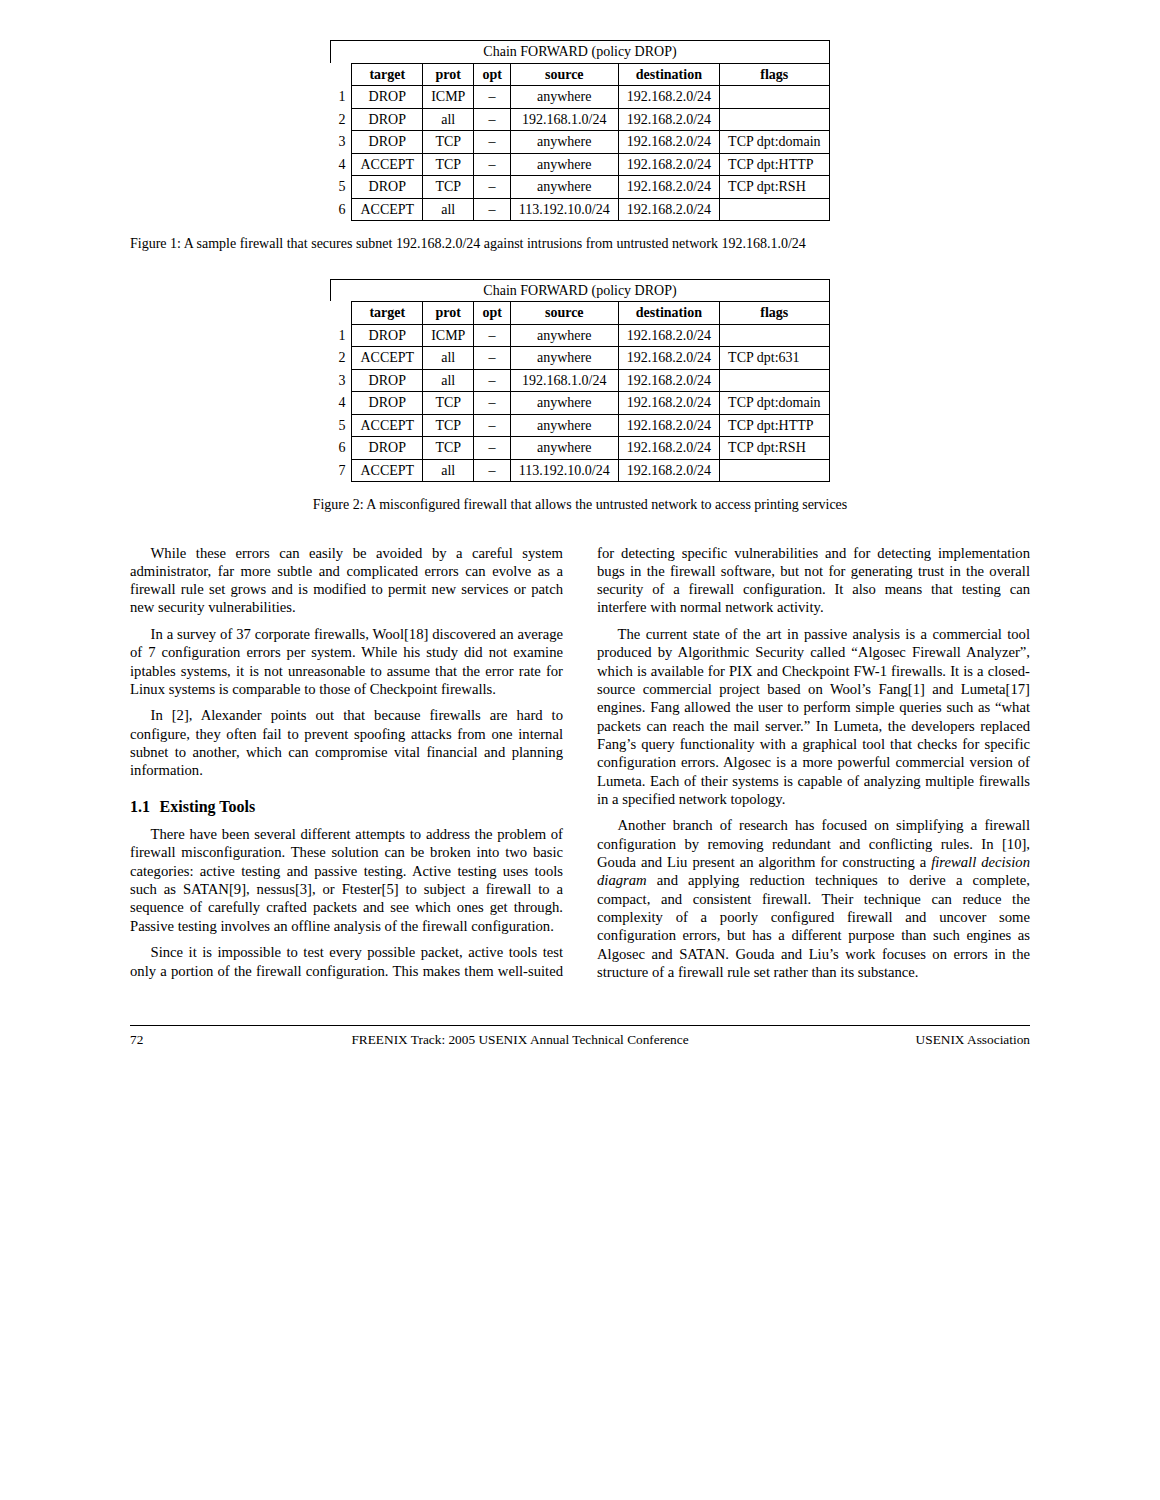Chain FORWARD (policy DROP)
| | target | prot | opt | source | destination | flags |
| --- | --- | --- | --- | --- | --- | --- |
| 1 | DROP | ICMP | – | anywhere | 192.168.2.0/24 | |
| 2 | DROP | all | – | 192.168.1.0/24 | 192.168.2.0/24 | |
| 3 | DROP | TCP | – | anywhere | 192.168.2.0/24 | TCP dpt:domain |
| 4 | ACCEPT | TCP | – | anywhere | 192.168.2.0/24 | TCP dpt:HTTP |
| 5 | DROP | TCP | – | anywhere | 192.168.2.0/24 | TCP dpt:RSH |
| 6 | ACCEPT | all | – | 113.192.10.0/24 | 192.168.2.0/24 | |
Figure 1: A sample firewall that secures subnet 192.168.2.0/24 against intrusions from untrusted network 192.168.1.0/24
Chain FORWARD (policy DROP)
| | target | prot | opt | source | destination | flags |
| --- | --- | --- | --- | --- | --- | --- |
| 1 | DROP | ICMP | – | anywhere | 192.168.2.0/24 | |
| 2 | ACCEPT | all | – | anywhere | 192.168.2.0/24 | TCP dpt:631 |
| 3 | DROP | all | – | 192.168.1.0/24 | 192.168.2.0/24 | |
| 4 | DROP | TCP | – | anywhere | 192.168.2.0/24 | TCP dpt:domain |
| 5 | ACCEPT | TCP | – | anywhere | 192.168.2.0/24 | TCP dpt:HTTP |
| 6 | DROP | TCP | – | anywhere | 192.168.2.0/24 | TCP dpt:RSH |
| 7 | ACCEPT | all | – | 113.192.10.0/24 | 192.168.2.0/24 | |
Figure 2: A misconfigured firewall that allows the untrusted network to access printing services
While these errors can easily be avoided by a careful system administrator, far more subtle and complicated errors can evolve as a firewall rule set grows and is modified to permit new services or patch new security vulnerabilities.
In a survey of 37 corporate firewalls, Wool[18] discovered an average of 7 configuration errors per system. While his study did not examine iptables systems, it is not unreasonable to assume that the error rate for Linux systems is comparable to those of Checkpoint firewalls.
In [2], Alexander points out that because firewalls are hard to configure, they often fail to prevent spoofing attacks from one internal subnet to another, which can compromise vital financial and planning information.
1.1 Existing Tools
There have been several different attempts to address the problem of firewall misconfiguration. These solution can be broken into two basic categories: active testing and passive testing. Active testing uses tools such as SATAN[9], nessus[3], or Ftester[5] to subject a firewall to a sequence of carefully crafted packets and see which ones get through. Passive testing involves an offline analysis of the firewall configuration.
Since it is impossible to test every possible packet, active tools test only a portion of the firewall configuration. This makes them well-suited for detecting specific vulnerabilities and for detecting implementation bugs in the firewall software, but not for generating trust in the overall security of a firewall configuration. It also means that testing can interfere with normal network activity.
The current state of the art in passive analysis is a commercial tool produced by Algorithmic Security called “Algosec Firewall Analyzer”, which is available for PIX and Checkpoint FW-1 firewalls. It is a closed-source commercial project based on Wool’s Fang[1] and Lumeta[17] engines. Fang allowed the user to perform simple queries such as “what packets can reach the mail server.” In Lumeta, the developers replaced Fang’s query functionality with a graphical tool that checks for specific configuration errors. Algosec is a more powerful commercial version of Lumeta. Each of their systems is capable of analyzing multiple firewalls in a specified network topology.
Another branch of research has focused on simplifying a firewall configuration by removing redundant and conflicting rules. In [10], Gouda and Liu present an algorithm for constructing a firewall decision diagram and applying reduction techniques to derive a complete, compact, and consistent firewall. Their technique can reduce the complexity of a poorly configured firewall and uncover some configuration errors, but has a different purpose than such engines as Algosec and SATAN. Gouda and Liu’s work focuses on errors in the structure of a firewall rule set rather than its substance.
72
FREENIX Track: 2005 USENIX Annual Technical Conference
USENIX Association